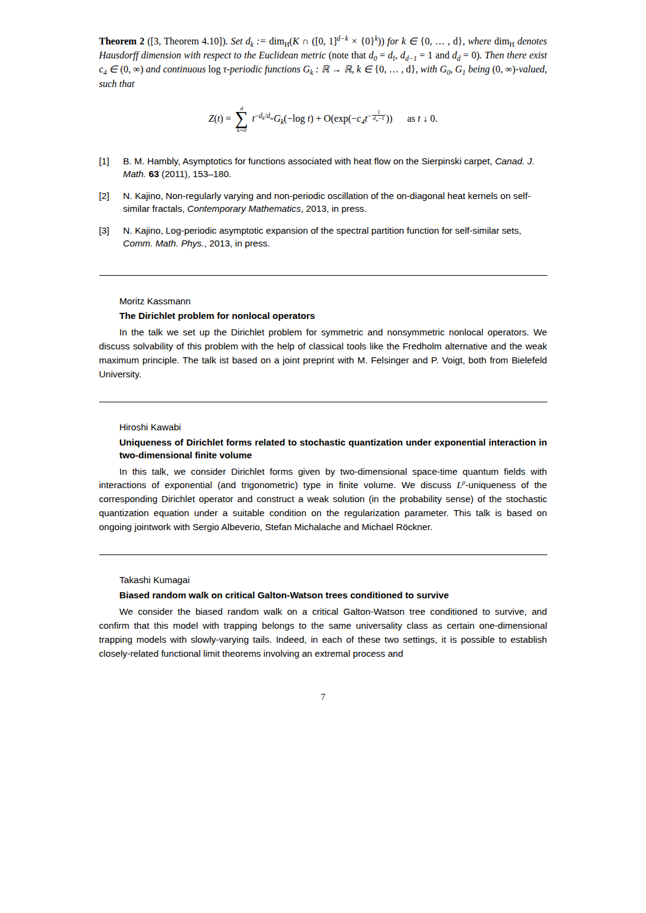Theorem 2 ([3, Theorem 4.10]). Set dk := dimH(K ∩ ([0, 1]d−k × {0}k)) for k ∈ {0, … , d}, where dimH denotes Hausdorff dimension with respect to the Euclidean metric (note that d0 = df, dd−1 = 1 and dd = 0). Then there exist c4 ∈ (0, ∞) and continuous log τ-periodic functions Gk : ℝ → ℝ, k ∈ {0, … , d}, with G0, G1 being (0, ∞)-valued, such that Z(t) = d ∑ k=0 t−dk/dwGk(−log t) + O(exp(−c4 t−1 dw−1)) as t ↓ 0.
[1] B. M. Hambly, Asymptotics for functions associated with heat flow on the Sierpinski carpet, Canad. J. Math. 63 (2011), 153–180.
[2] N. Kajino, Non-regularly varying and non-periodic oscillation of the on-diagonal heat kernels on self-similar fractals, Contemporary Mathematics, 2013, in press.
[3] N. Kajino, Log-periodic asymptotic expansion of the spectral partition function for self-similar sets, Comm. Math. Phys., 2013, in press.
Moritz Kassmann
The Dirichlet problem for nonlocal operators
In the talk we set up the Dirichlet problem for symmetric and nonsymmetric nonlocal operators. We discuss solvability of this problem with the help of classical tools like the Fredholm alternative and the weak maximum principle. The talk ist based on a joint preprint with M. Felsinger and P. Voigt, both from Bielefeld University.
Hiroshi Kawabi
Uniqueness of Dirichlet forms related to stochastic quantization under exponential interaction in two-dimensional finite volume
In this talk, we consider Dirichlet forms given by two-dimensional space-time quantum fields with interactions of exponential (and trigonometric) type in finite volume. We discuss Lp-uniqueness of the corresponding Dirichlet operator and construct a weak solution (in the probability sense) of the stochastic quantization equation under a suitable condition on the regularization parameter. This talk is based on ongoing jointwork with Sergio Albeverio, Stefan Michalache and Michael Röckner.
Takashi Kumagai
Biased random walk on critical Galton-Watson trees conditioned to survive
We consider the biased random walk on a critical Galton-Watson tree conditioned to survive, and confirm that this model with trapping belongs to the same universality class as certain one-dimensional trapping models with slowly-varying tails. Indeed, in each of these two settings, it is possible to establish closely-related functional limit theorems involving an extremal process and
7